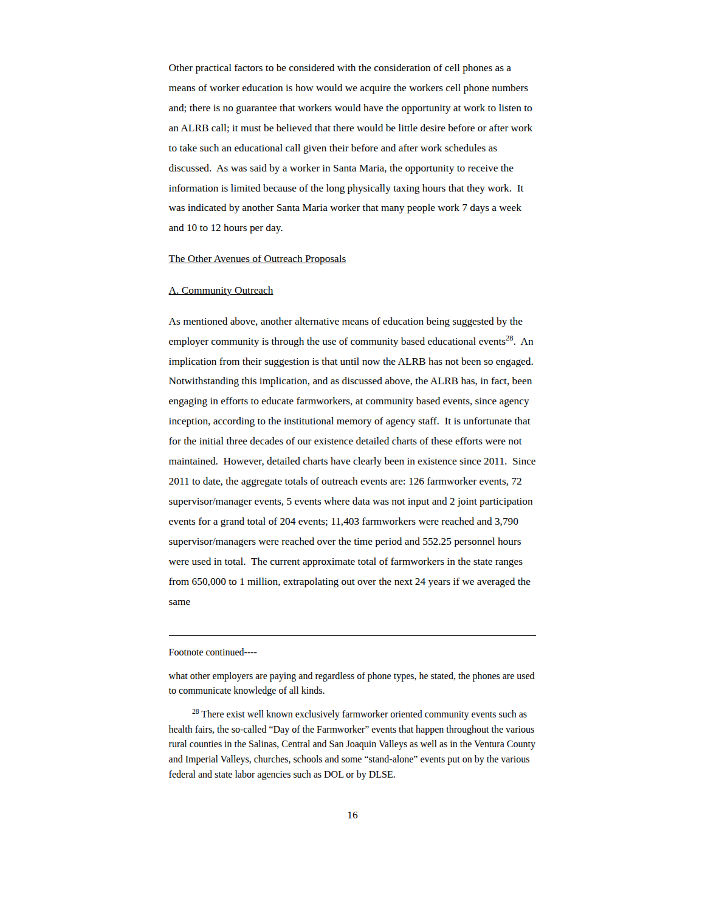Other practical factors to be considered with the consideration of cell phones as a means of worker education is how would we acquire the workers cell phone numbers and; there is no guarantee that workers would have the opportunity at work to listen to an ALRB call; it must be believed that there would be little desire before or after work to take such an educational call given their before and after work schedules as discussed. As was said by a worker in Santa Maria, the opportunity to receive the information is limited because of the long physically taxing hours that they work. It was indicated by another Santa Maria worker that many people work 7 days a week and 10 to 12 hours per day.
The Other Avenues of Outreach Proposals
A. Community Outreach
As mentioned above, another alternative means of education being suggested by the employer community is through the use of community based educational events28. An implication from their suggestion is that until now the ALRB has not been so engaged. Notwithstanding this implication, and as discussed above, the ALRB has, in fact, been engaging in efforts to educate farmworkers, at community based events, since agency inception, according to the institutional memory of agency staff. It is unfortunate that for the initial three decades of our existence detailed charts of these efforts were not maintained. However, detailed charts have clearly been in existence since 2011. Since 2011 to date, the aggregate totals of outreach events are: 126 farmworker events, 72 supervisor/manager events, 5 events where data was not input and 2 joint participation events for a grand total of 204 events; 11,403 farmworkers were reached and 3,790 supervisor/managers were reached over the time period and 552.25 personnel hours were used in total. The current approximate total of farmworkers in the state ranges from 650,000 to 1 million, extrapolating out over the next 24 years if we averaged the same
Footnote continued----
what other employers are paying and regardless of phone types, he stated, the phones are used to communicate knowledge of all kinds.
28 There exist well known exclusively farmworker oriented community events such as health fairs, the so-called “Day of the Farmworker” events that happen throughout the various rural counties in the Salinas, Central and San Joaquin Valleys as well as in the Ventura County and Imperial Valleys, churches, schools and some “stand-alone” events put on by the various federal and state labor agencies such as DOL or by DLSE.
16